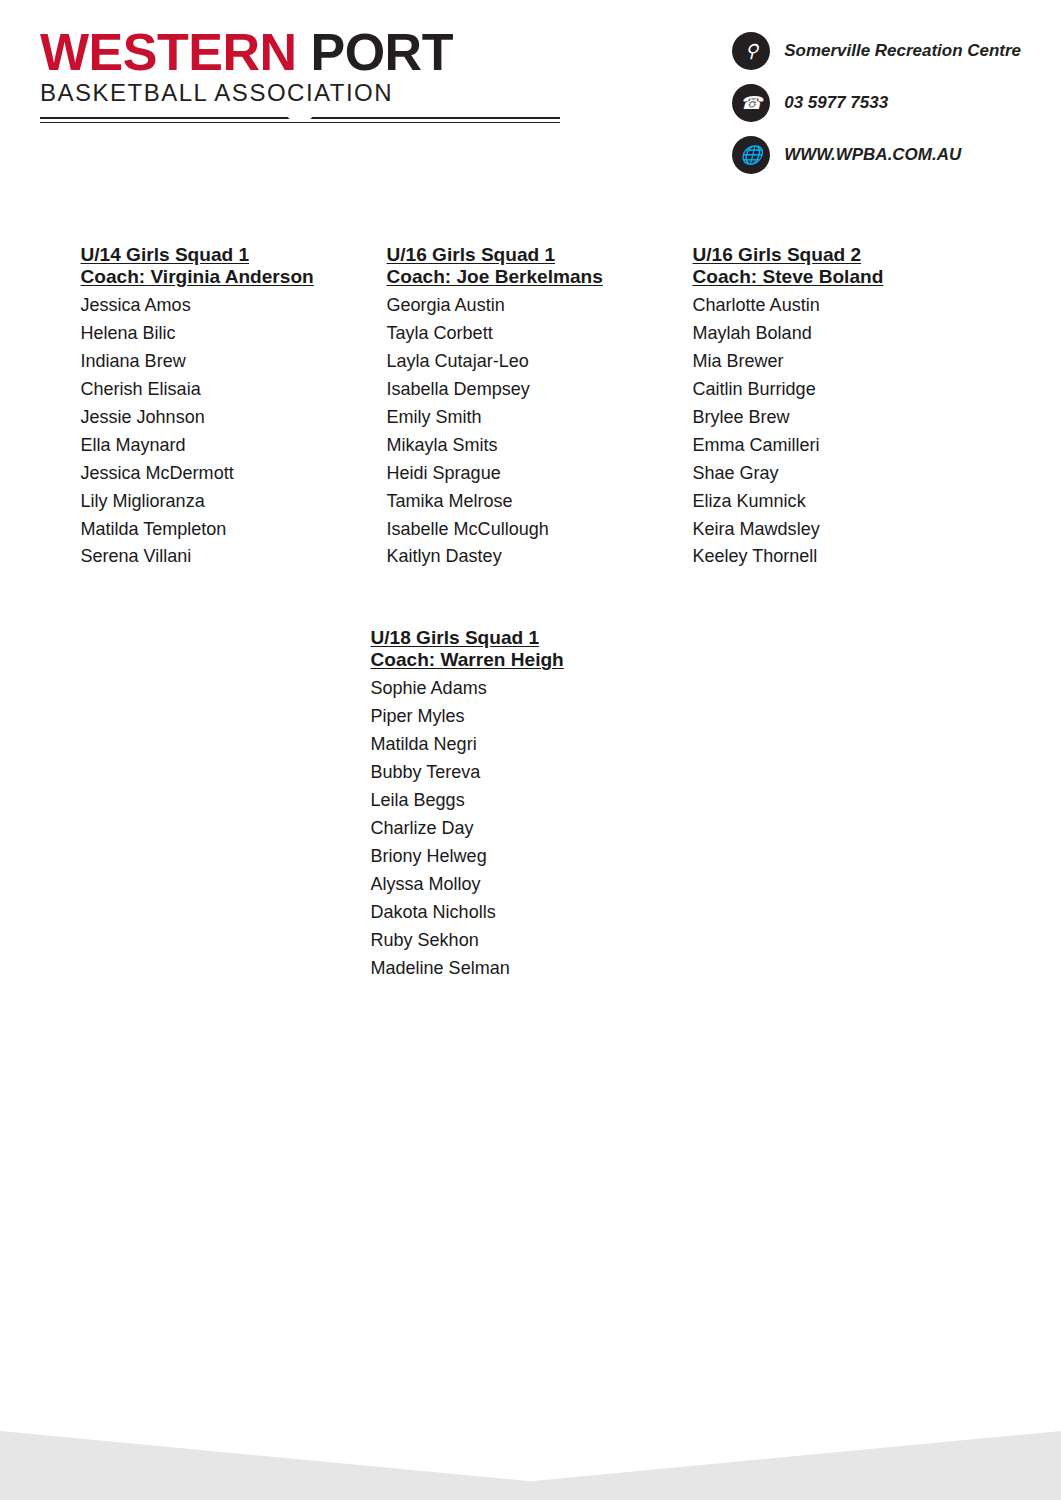WESTERN PORT
BASKETBALL ASSOCIATION
⚲ Somerville Recreation Centre
☎ 03 5977 7533
🌐 WWW.WPBA.COM.AU
U/14 Girls Squad 1
Coach: Virginia Anderson
Jessica Amos
Helena Bilic
Indiana Brew
Cherish Elisaia
Jessie Johnson
Ella Maynard
Jessica McDermott
Lily Miglioranza
Matilda Templeton
Serena Villani
U/16 Girls Squad 1
Coach: Joe Berkelmans
Georgia Austin
Tayla Corbett
Layla Cutajar-Leo
Isabella Dempsey
Emily Smith
Mikayla Smits
Heidi Sprague
Tamika Melrose
Isabelle McCullough
Kaitlyn Dastey
U/16 Girls Squad 2
Coach: Steve Boland
Charlotte Austin
Maylah Boland
Mia Brewer
Caitlin Burridge
Brylee Brew
Emma Camilleri
Shae Gray
Eliza Kumnick
Keira Mawdsley
Keeley Thornell
U/18 Girls Squad 1
Coach: Warren Heigh
Sophie Adams
Piper Myles
Matilda Negri
Bubby Tereva
Leila Beggs
Charlize Day
Briony Helweg
Alyssa Molloy
Dakota Nicholls
Ruby Sekhon
Madeline Selman